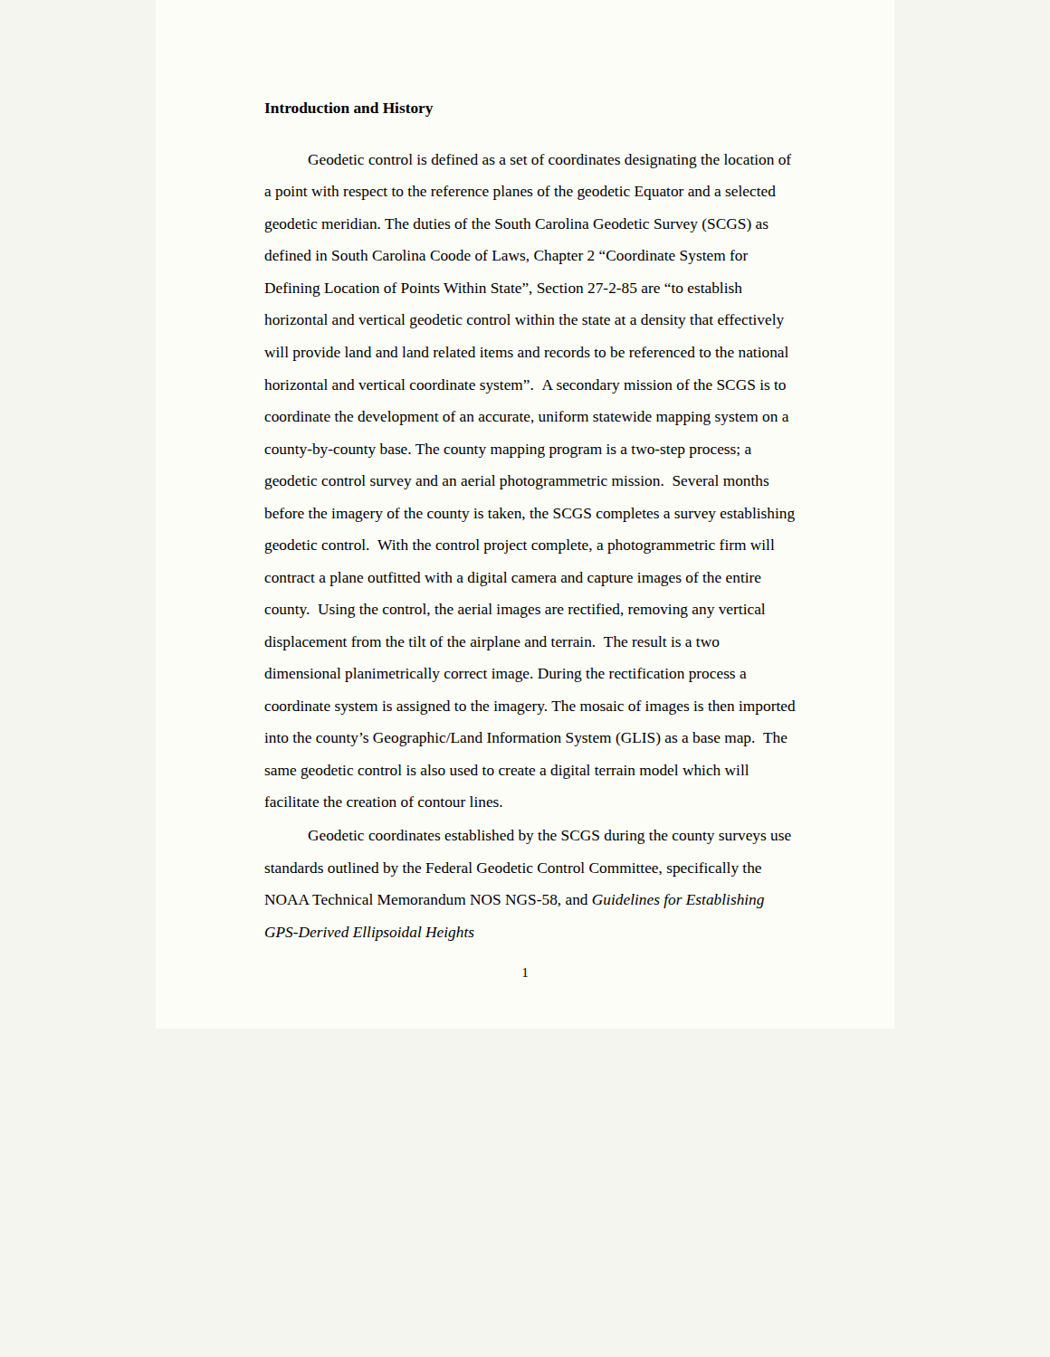Introduction and History
Geodetic control is defined as a set of coordinates designating the location of a point with respect to the reference planes of the geodetic Equator and a selected geodetic meridian. The duties of the South Carolina Geodetic Survey (SCGS) as defined in South Carolina Coode of Laws, Chapter 2 “Coordinate System for Defining Location of Points Within State”, Section 27-2-85 are “to establish horizontal and vertical geodetic control within the state at a density that effectively will provide land and land related items and records to be referenced to the national horizontal and vertical coordinate system”. A secondary mission of the SCGS is to coordinate the development of an accurate, uniform statewide mapping system on a county-by-county base. The county mapping program is a two-step process; a geodetic control survey and an aerial photogrammetric mission. Several months before the imagery of the county is taken, the SCGS completes a survey establishing geodetic control. With the control project complete, a photogrammetric firm will contract a plane outfitted with a digital camera and capture images of the entire county. Using the control, the aerial images are rectified, removing any vertical displacement from the tilt of the airplane and terrain. The result is a two dimensional planimetrically correct image. During the rectification process a coordinate system is assigned to the imagery. The mosaic of images is then imported into the county’s Geographic/Land Information System (GLIS) as a base map. The same geodetic control is also used to create a digital terrain model which will facilitate the creation of contour lines.
Geodetic coordinates established by the SCGS during the county surveys use standards outlined by the Federal Geodetic Control Committee, specifically the NOAA Technical Memorandum NOS NGS-58, and Guidelines for Establishing GPS-Derived Ellipsoidal Heights
1